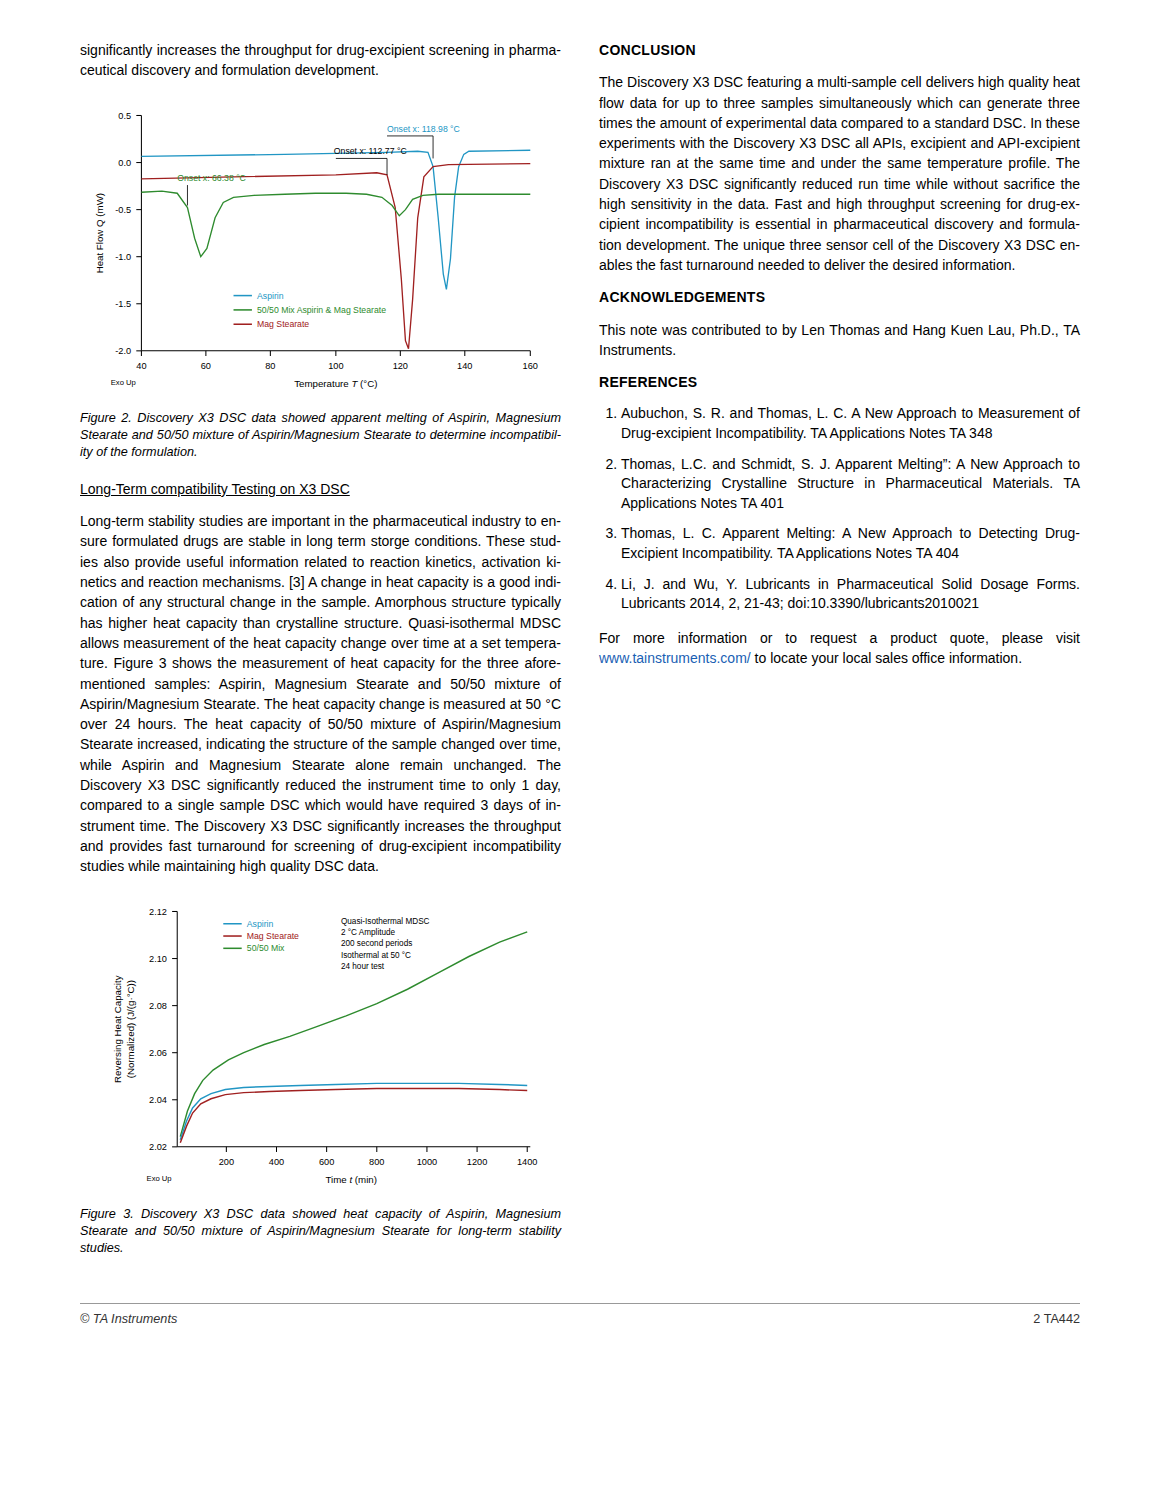significantly increases the throughput for drug-excipient screening in pharmaceutical discovery and formulation development.
0.5 0.0 -0.5 -1.0 -1.5 -2.0 40 60 80 100 120 140 160 Heat Flow Q (mW) Temperature T (°C) Exo Up Onset x: 118.98 °C Onset x: 112.77 °C Onset x: 66.38 °C Aspirin 50/50 Mix Aspirin & Mag Stearate Mag Stearate
Figure 2. Discovery X3 DSC data showed apparent melting of Aspirin, Magnesium Stearate and 50/50 mixture of Aspirin/Magnesium Stearate to determine incompatibility of the formulation.
Long-Term compatibility Testing on X3 DSC
Long-term stability studies are important in the pharmaceutical industry to ensure formulated drugs are stable in long term storge conditions. These studies also provide useful information related to reaction kinetics, activation kinetics and reaction mechanisms. [3] A change in heat capacity is a good indication of any structural change in the sample. Amorphous structure typically has higher heat capacity than crystalline structure. Quasi-isothermal MDSC allows measurement of the heat capacity change over time at a set temperature. Figure 3 shows the measurement of heat capacity for the three aforementioned samples: Aspirin, Magnesium Stearate and 50/50 mixture of Aspirin/Magnesium Stearate. The heat capacity change is measured at 50 °C over 24 hours. The heat capacity of 50/50 mixture of Aspirin/Magnesium Stearate increased, indicating the structure of the sample changed over time, while Aspirin and Magnesium Stearate alone remain unchanged. The Discovery X3 DSC significantly reduced the instrument time to only 1 day, compared to a single sample DSC which would have required 3 days of instrument time. The Discovery X3 DSC significantly increases the throughput and provides fast turnaround for screening of drug-excipient incompatibility studies while maintaining high quality DSC data.
2.12 2.10 2.08 2.06 2.04 2.02 200 400 600 800 1000 1200 1400 Reversing Heat Capacity (Normalized) (J/(g·°C)) Time t (min) Exo Up Aspirin Mag Stearate 50/50 Mix Quasi-Isothermal MDSC 2 °C Amplitude 200 second periods Isothermal at 50 °C 24 hour test
Figure 3. Discovery X3 DSC data showed heat capacity of Aspirin, Magnesium Stearate and 50/50 mixture of Aspirin/Magnesium Stearate for long-term stability studies.
CONCLUSION
The Discovery X3 DSC featuring a multi-sample cell delivers high quality heat flow data for up to three samples simultaneously which can generate three times the amount of experimental data compared to a standard DSC. In these experiments with the Discovery X3 DSC all APIs, excipient and API-excipient mixture ran at the same time and under the same temperature profile. The Discovery X3 DSC significantly reduced run time while without sacrifice the high sensitivity in the data. Fast and high throughput screening for drug-excipient incompatibility is essential in pharmaceutical discovery and formulation development. The unique three sensor cell of the Discovery X3 DSC enables the fast turnaround needed to deliver the desired information.
ACKNOWLEDGEMENTS
This note was contributed to by Len Thomas and Hang Kuen Lau, Ph.D., TA Instruments.
REFERENCES
Aubuchon, S. R. and Thomas, L. C. A New Approach to Measurement of Drug-excipient Incompatibility. TA Applications Notes TA 348
Thomas, L.C. and Schmidt, S. J. Apparent Melting”: A New Approach to Characterizing Crystalline Structure in Pharmaceutical Materials. TA Applications Notes TA 401
Thomas, L. C. Apparent Melting: A New Approach to Detecting Drug-Excipient Incompatibility. TA Applications Notes TA 404
Li, J. and Wu, Y. Lubricants in Pharmaceutical Solid Dosage Forms. Lubricants 2014, 2, 21-43; doi:10.3390/lubricants2010021
For more information or to request a product quote, please visit www.tainstruments.com/ to locate your local sales office information.
© TA Instruments
2 TA442